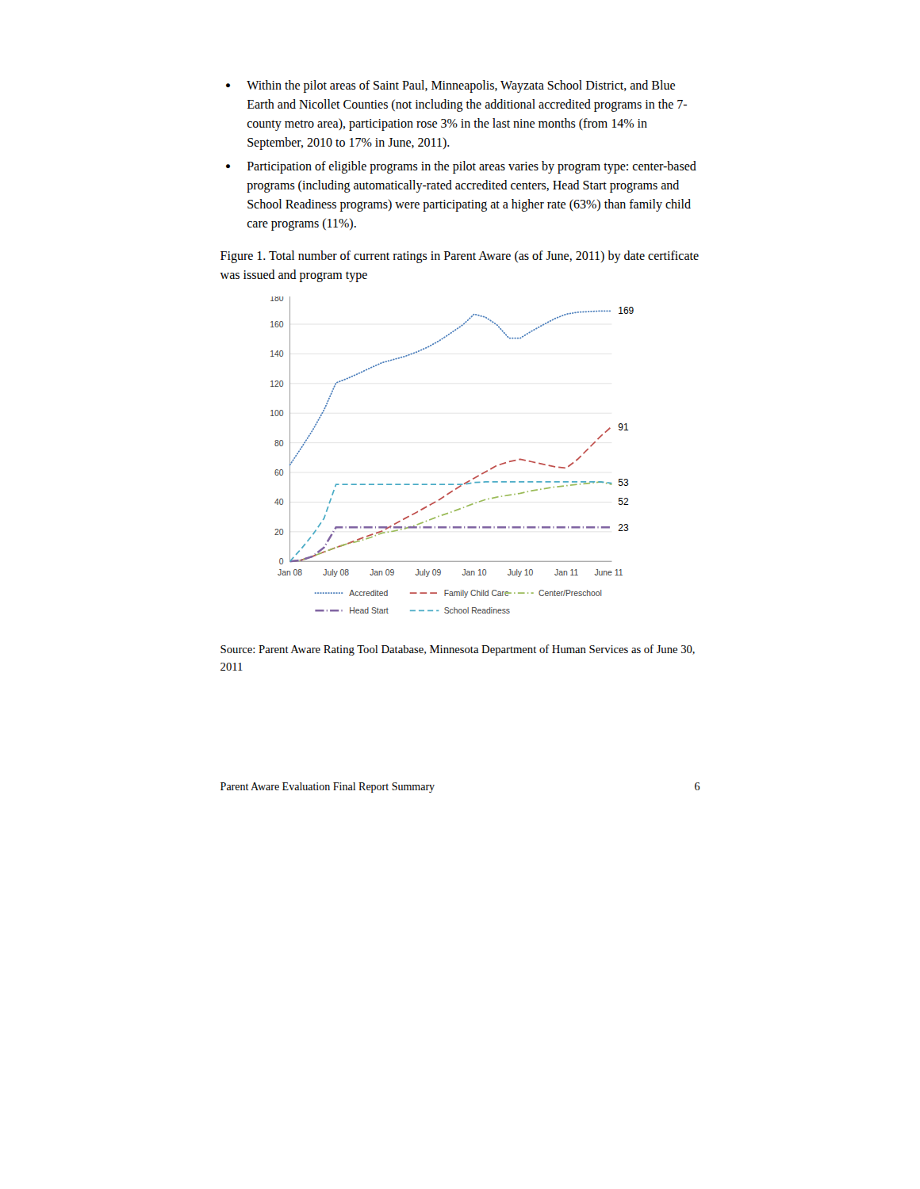Within the pilot areas of Saint Paul, Minneapolis, Wayzata School District, and Blue Earth and Nicollet Counties (not including the additional accredited programs in the 7-county metro area), participation rose 3% in the last nine months (from 14% in September, 2010 to 17% in June, 2011).
Participation of eligible programs in the pilot areas varies by program type: center-based programs (including automatically-rated accredited centers, Head Start programs and School Readiness programs) were participating at a higher rate (63%) than family child care programs (11%).
Figure 1. Total number of current ratings in Parent Aware (as of June, 2011) by date certificate was issued and program type
0 20 40 60 80 100 120 140 160 180 Jan 08 July 08 Jan 09 July 09 Jan 10 July 10 Jan 11 June 11 169 91 52 23 53 Accredited Family Child Care Center/Preschool Head Start School Readiness
Source: Parent Aware Rating Tool Database, Minnesota Department of Human Services as of June 30, 2011
Parent Aware Evaluation Final Report Summary 6